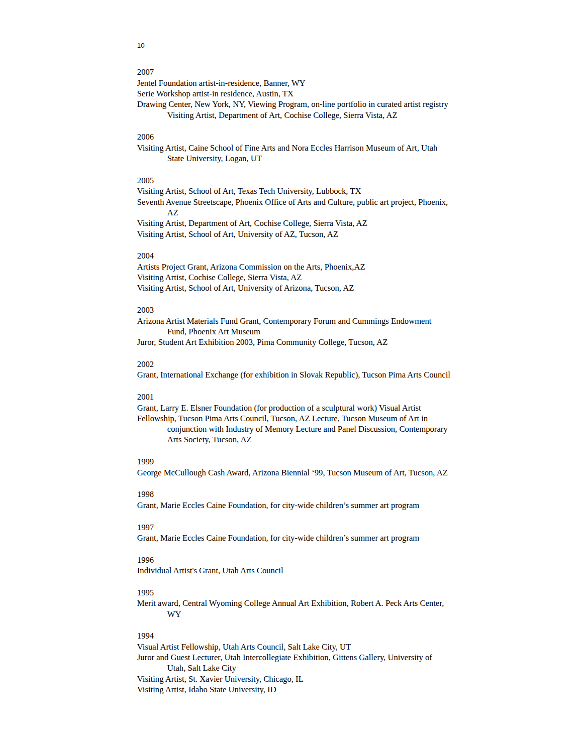10
2007
Jentel Foundation artist-in-residence, Banner, WY
Serie Workshop artist-in residence, Austin, TX
Drawing Center, New York, NY, Viewing Program, on-line portfolio in curated artist registry Visiting Artist, Department of Art, Cochise College, Sierra Vista, AZ
2006
Visiting Artist, Caine School of Fine Arts and Nora Eccles Harrison Museum of Art, Utah State University, Logan, UT
2005
Visiting Artist, School of Art, Texas Tech University, Lubbock, TX
Seventh Avenue Streetscape, Phoenix Office of Arts and Culture, public art project, Phoenix, AZ
Visiting Artist, Department of Art, Cochise College, Sierra Vista, AZ
Visiting Artist, School of Art, University of AZ, Tucson, AZ
2004
Artists Project Grant, Arizona Commission on the Arts, Phoenix,AZ
Visiting Artist, Cochise College, Sierra Vista, AZ
Visiting Artist, School of Art, University of Arizona, Tucson, AZ
2003
Arizona Artist Materials Fund Grant, Contemporary Forum and Cummings Endowment Fund, Phoenix Art Museum
Juror, Student Art Exhibition 2003, Pima Community College, Tucson, AZ
2002
Grant, International Exchange (for exhibition in Slovak Republic), Tucson Pima Arts Council
2001
Grant, Larry E. Elsner Foundation (for production of a sculptural work) Visual Artist
Fellowship, Tucson Pima Arts Council, Tucson, AZ Lecture, Tucson Museum of Art in conjunction with Industry of Memory Lecture and Panel Discussion, Contemporary Arts Society, Tucson, AZ
1999
George McCullough Cash Award, Arizona Biennial ‘99, Tucson Museum of Art, Tucson, AZ
1998
Grant, Marie Eccles Caine Foundation, for city-wide children’s summer art program
1997
Grant, Marie Eccles Caine Foundation, for city-wide children’s summer art program
1996
Individual Artist's Grant, Utah Arts Council
1995
Merit award, Central Wyoming College Annual Art Exhibition, Robert A. Peck Arts Center, WY
1994
Visual Artist Fellowship, Utah Arts Council, Salt Lake City, UT
Juror and Guest Lecturer, Utah Intercollegiate Exhibition, Gittens Gallery, University of Utah, Salt Lake City
Visiting Artist, St. Xavier University, Chicago, IL
Visiting Artist, Idaho State University, ID